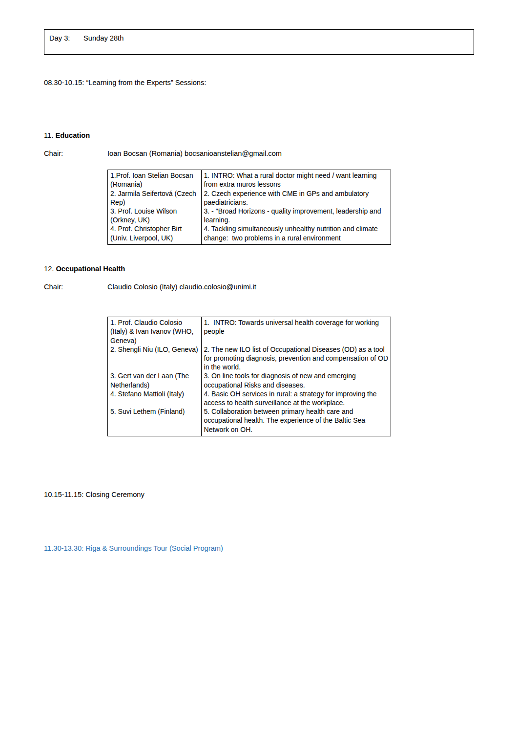Day 3: Sunday 28th
08.30-10.15: “Learning from the Experts” Sessions:
11. Education
Chair: Ioan Bocsan (Romania) bocsanioanstelian@gmail.com
| 1.Prof. Ioan Stelian Bocsan (Romania) 2. Jarmila Seifertová (Czech Rep) 3. Prof. Louise Wilson (Orkney, UK) 4. Prof. Christopher Birt (Univ. Liverpool, UK) | 1. INTRO: What a rural doctor might need / want learning from extra muros lessons 2. Czech experience with CME in GPs and ambulatory paediatricians. 3. - "Broad Horizons - quality improvement, leadership and learning. 4. Tackling simultaneously unhealthy nutrition and climate change: two problems in a rural environment |
12. Occupational Health
Chair: Claudio Colosio (Italy) claudio.colosio@unimi.it
| 1. Prof. Claudio Colosio (Italy) & Ivan Ivanov (WHO, Geneva) 2. Shengli Niu (ILO, Geneva) 3. Gert van der Laan (The Netherlands) 4. Stefano Mattioli (Italy) 5. Suvi Lethem (Finland) | 1. INTRO: Towards universal health coverage for working people 2. The new ILO list of Occupational Diseases (OD) as a tool for promoting diagnosis, prevention and compensation of OD in the world. 3. On line tools for diagnosis of new and emerging occupational Risks and diseases. 4. Basic OH services in rural: a strategy for improving the access to health surveillance at the workplace. 5. Collaboration between primary health care and occupational health. The experience of the Baltic Sea Network on OH. |
10.15-11.15: Closing Ceremony
11.30-13.30: Riga & Surroundings Tour (Social Program)